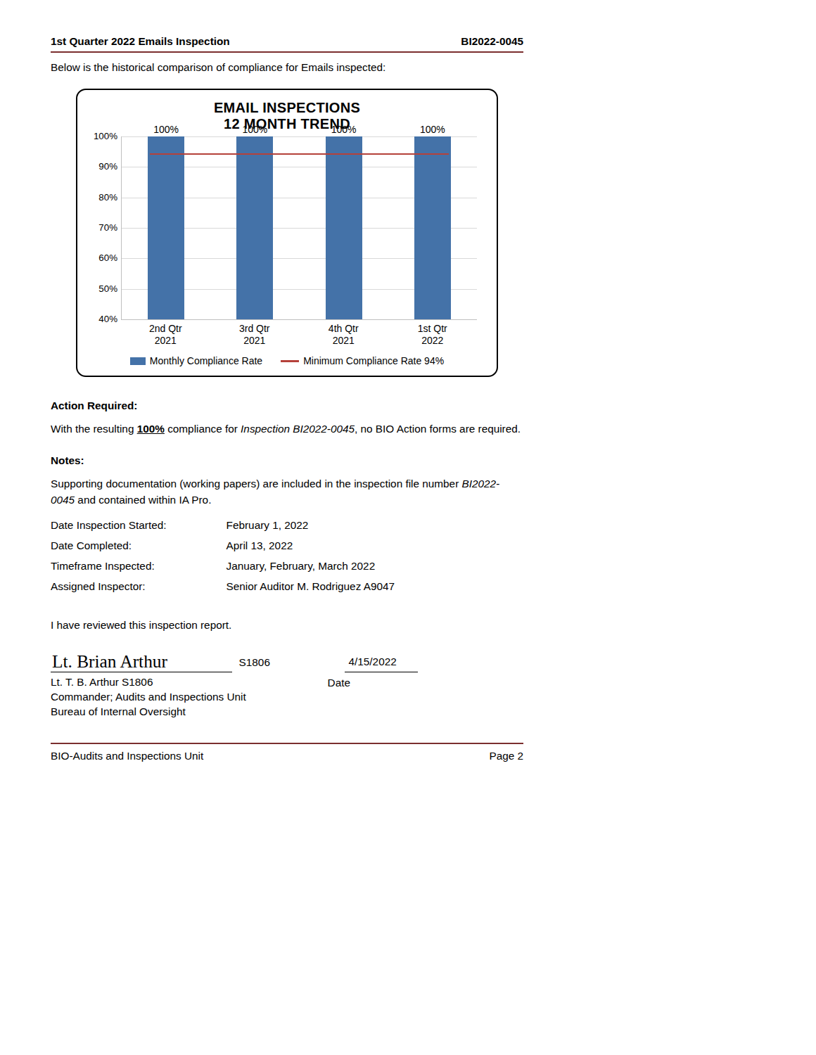1st Quarter 2022 Emails Inspection BI2022-0045
Below is the historical comparison of compliance for Emails inspected:
EMAIL INSPECTIONS
12 MONTH TREND
100%
90%
80%
70%
60%
50%
40%
100%
100%
100%
100%
2nd Qtr
2021
3rd Qtr
2021
4th Qtr
2021
1st Qtr
2022
Monthly Compliance Rate
Minimum Compliance Rate 94%
Action Required:
With the resulting 100% compliance for Inspection BI2022-0045, no BIO Action forms are required.
Notes:
Supporting documentation (working papers) are included in the inspection file number BI2022-0045 and contained within IA Pro.
| Date Inspection Started: | February 1, 2022 |
| Date Completed: | April 13, 2022 |
| Timeframe Inspected: | January, February, March 2022 |
| Assigned Inspector: | Senior Auditor M. Rodriguez A9047 |
I have reviewed this inspection report.
Lt. Brian Arthur S1806 4/15/2022
Lt. T. B. Arthur S1806
Commander; Audits and Inspections Unit
Bureau of Internal Oversight
Date
BIO-Audits and Inspections Unit Page 2